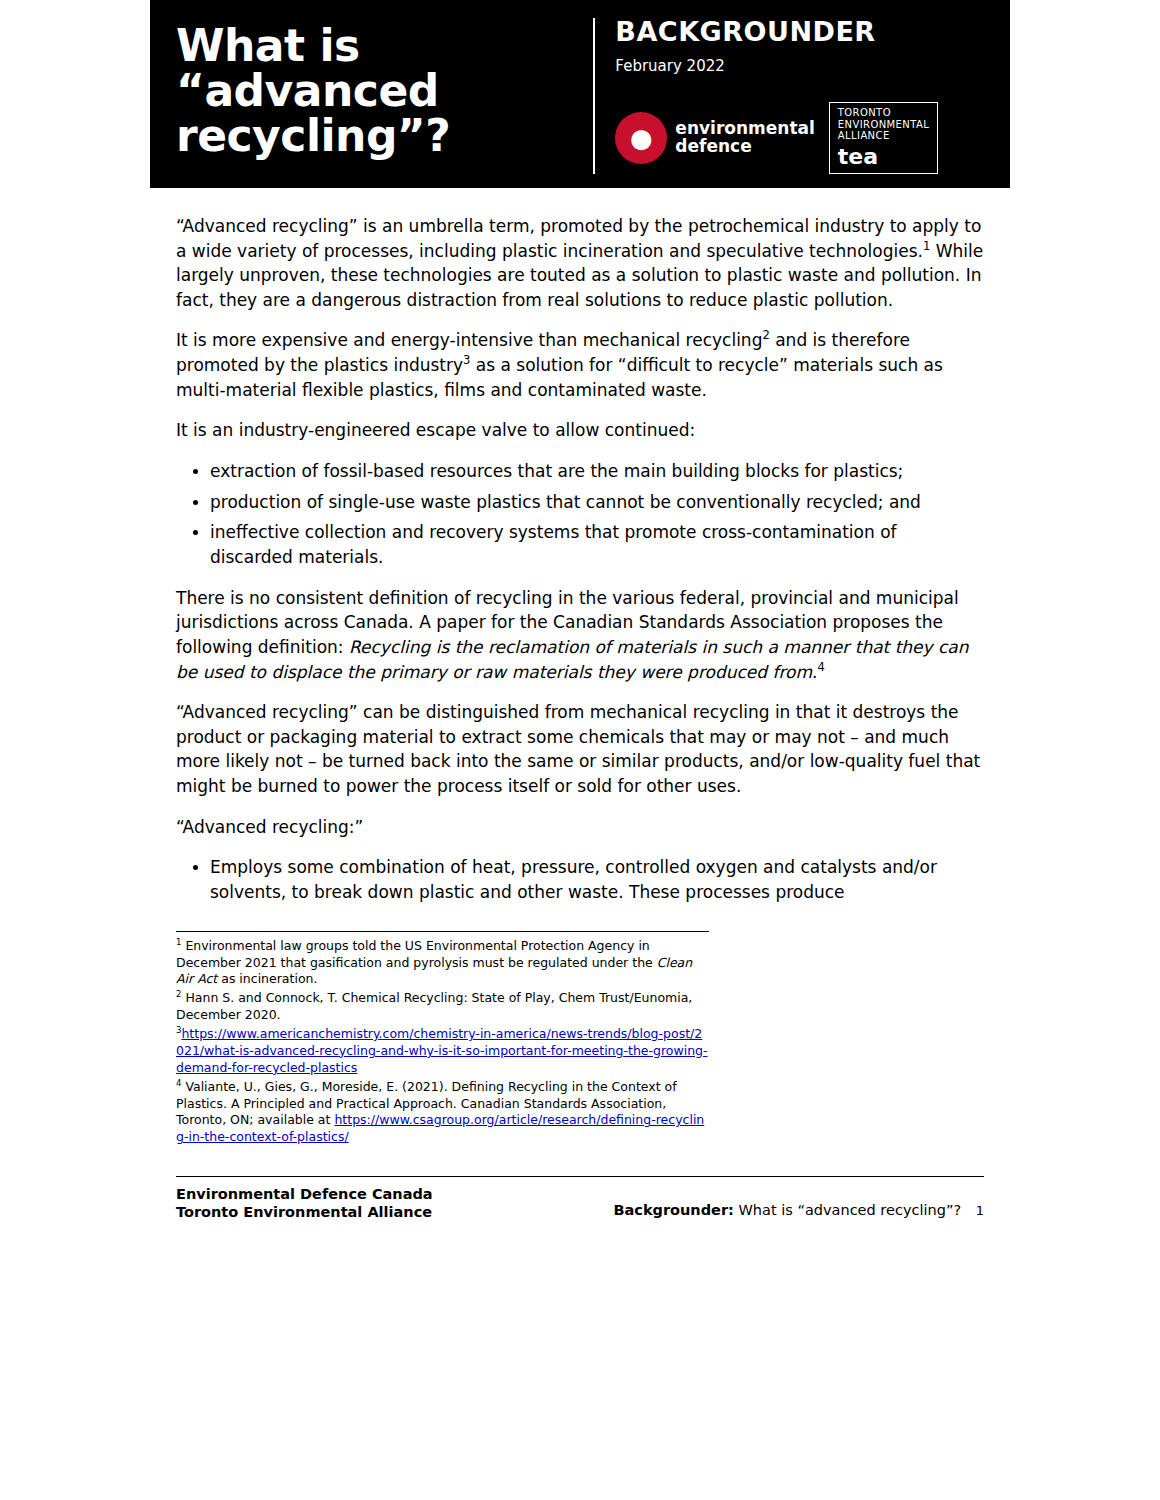What is “advanced recycling”?
BACKGROUNDER
February 2022
●
environmental defence
TORONTO
ENVIRONMENTAL
ALLIANCE tea
“Advanced recycling” is an umbrella term, promoted by the petrochemical industry to apply to a wide variety of processes, including plastic incineration and speculative technologies.1 While largely unproven, these technologies are touted as a solution to plastic waste and pollution. In fact, they are a dangerous distraction from real solutions to reduce plastic pollution.
It is more expensive and energy-intensive than mechanical recycling2 and is therefore promoted by the plastics industry3 as a solution for “difficult to recycle” materials such as multi-material flexible plastics, films and contaminated waste.
It is an industry-engineered escape valve to allow continued:
extraction of fossil-based resources that are the main building blocks for plastics;
production of single-use waste plastics that cannot be conventionally recycled; and
ineffective collection and recovery systems that promote cross-contamination of discarded materials.
There is no consistent definition of recycling in the various federal, provincial and municipal jurisdictions across Canada. A paper for the Canadian Standards Association proposes the following definition: Recycling is the reclamation of materials in such a manner that they can be used to displace the primary or raw materials they were produced from.4
“Advanced recycling” can be distinguished from mechanical recycling in that it destroys the product or packaging material to extract some chemicals that may or may not – and much more likely not – be turned back into the same or similar products, and/or low-quality fuel that might be burned to power the process itself or sold for other uses.
“Advanced recycling:”
Employs some combination of heat, pressure, controlled oxygen and catalysts and/or solvents, to break down plastic and other waste. These processes produce
1 Environmental law groups told the US Environmental Protection Agency in December 2021 that gasification and pyrolysis must be regulated under the Clean Air Act as incineration.
2 Hann S. and Connock, T. Chemical Recycling: State of Play, Chem Trust/Eunomia, December 2020.
3https://www.americanchemistry.com/chemistry-in-america/news-trends/blog-post/2021/what-is-advanced-recycling-and-why-is-it-so-important-for-meeting-the-growing-demand-for-recycled-plastics
4 Valiante, U., Gies, G., Moreside, E. (2021). Defining Recycling in the Context of Plastics. A Principled and Practical Approach. Canadian Standards Association, Toronto, ON; available at https://www.csagroup.org/article/research/defining-recycling-in-the-context-of-plastics/
Environmental Defence Canada
Toronto Environmental Alliance
Backgrounder: What is “advanced recycling”? 1